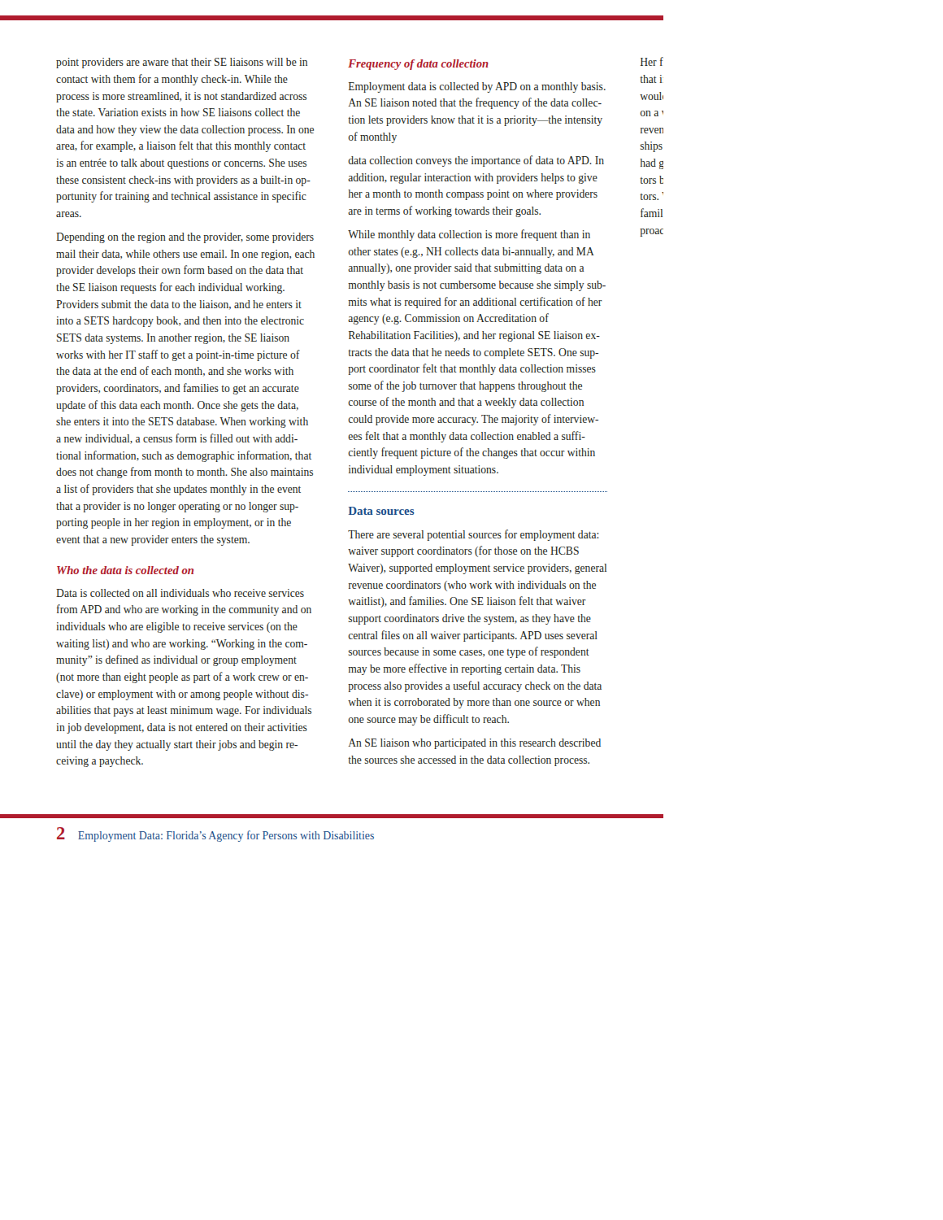point providers are aware that their SE liaisons will be in contact with them for a monthly check-in. While the process is more streamlined, it is not standardized across the state. Variation exists in how SE liaisons collect the data and how they view the data collection process. In one area, for example, a liaison felt that this monthly contact is an entrée to talk about questions or concerns. She uses these consistent check-ins with providers as a built-in opportunity for training and technical assistance in specific areas.
Depending on the region and the provider, some providers mail their data, while others use email. In one region, each provider develops their own form based on the data that the SE liaison requests for each individual working. Providers submit the data to the liaison, and he enters it into a SETS hardcopy book, and then into the electronic SETS data systems. In another region, the SE liaison works with her IT staff to get a point-in-time picture of the data at the end of each month, and she works with providers, coordinators, and families to get an accurate update of this data each month. Once she gets the data, she enters it into the SETS database. When working with a new individual, a census form is filled out with additional information, such as demographic information, that does not change from month to month. She also maintains a list of providers that she updates monthly in the event that a provider is no longer operating or no longer supporting people in her region in employment, or in the event that a new provider enters the system.
Who the data is collected on
Data is collected on all individuals who receive services from APD and who are working in the community and on individuals who are eligible to receive services (on the waiting list) and who are working. “Working in the community” is defined as individual or group employment (not more than eight people as part of a work crew or enclave) or employment with or among people without disabilities that pays at least minimum wage. For individuals in job development, data is not entered on their activities until the day they actually start their jobs and begin receiving a paycheck.
Frequency of data collection
Employment data is collected by APD on a monthly basis. An SE liaison noted that the frequency of the data collection lets providers know that it is a priority—the intensity of monthly
data collection conveys the importance of data to APD. In addition, regular interaction with providers helps to give her a month to month compass point on where providers are in terms of working towards their goals.
While monthly data collection is more frequent than in other states (e.g., NH collects data bi-annually, and MA annually), one provider said that submitting data on a monthly basis is not cumbersome because she simply submits what is required for an additional certification of her agency (e.g. Commission on Accreditation of Rehabilitation Facilities), and her regional SE liaison extracts the data that he needs to complete SETS. One support coordinator felt that monthly data collection misses some of the job turnover that happens throughout the course of the month and that a weekly data collection could provide more accuracy. The majority of interviewees felt that a monthly data collection enabled a sufficiently frequent picture of the changes that occur within individual employment situations.
Data sources
There are several potential sources for employment data: waiver support coordinators (for those on the HCBS Waiver), supported employment service providers, general revenue coordinators (who work with individuals on the waitlist), and families. One SE liaison felt that waiver support coordinators drive the system, as they have the central files on all waiver participants. APD uses several sources because in some cases, one type of respondent may be more effective in reporting certain data. This process also provides a useful accuracy check on the data when it is corroborated by more than one source or when one source may be difficult to reach.
An SE liaison who participated in this research described the sources she accessed in the data collection process. Her first contact is with the service provider. She noted that if there was no job coach or provider involved, she would call the support coordinator. If the individual was on a waiting list for services, she would call the general revenue coordinator. SE liaisons have different relationships with the coordinators. One SE liaison felt that she had good relationships with the waiver support coordinators but was unfamiliar with the general revenue coordinators. When necessary, she will approach the individual or family members for data. In only one case, she approached the
2 Employment Data: Florida’s Agency for Persons with Disabilities